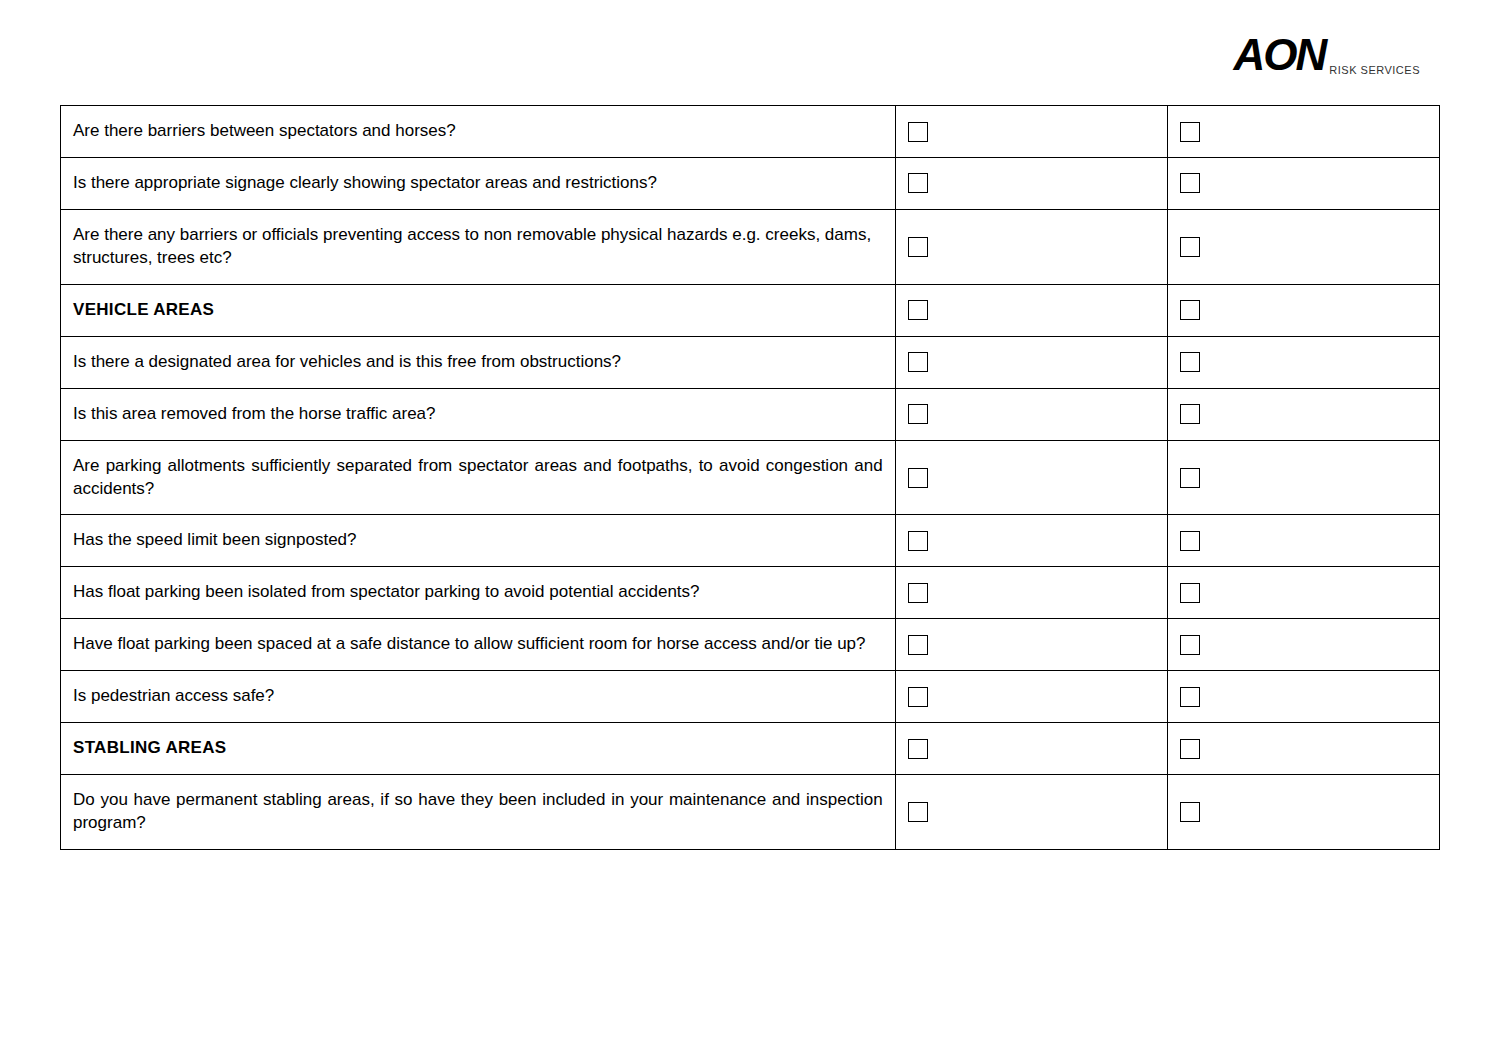AON RISK SERVICES
| Are there barriers between spectators and horses? | | |
| Is there appropriate signage clearly showing spectator areas and restrictions? | | |
| Are there any barriers or officials preventing access to non removable physical hazards e.g. creeks, dams, structures, trees etc? | | |
| VEHICLE AREAS | | |
| Is there a designated area for vehicles and is this free from obstructions? | | |
| Is this area removed from the horse traffic area? | | |
| Are parking allotments sufficiently separated from spectator areas and footpaths, to avoid congestion and accidents? | | |
| Has the speed limit been signposted? | | |
| Has float parking been isolated from spectator parking to avoid potential accidents? | | |
| Have float parking been spaced at a safe distance to allow sufficient room for horse access and/or tie up? | | |
| Is pedestrian access safe? | | |
| STABLING AREAS | | |
| Do you have permanent stabling areas, if so have they been included in your maintenance and inspection program? | | |